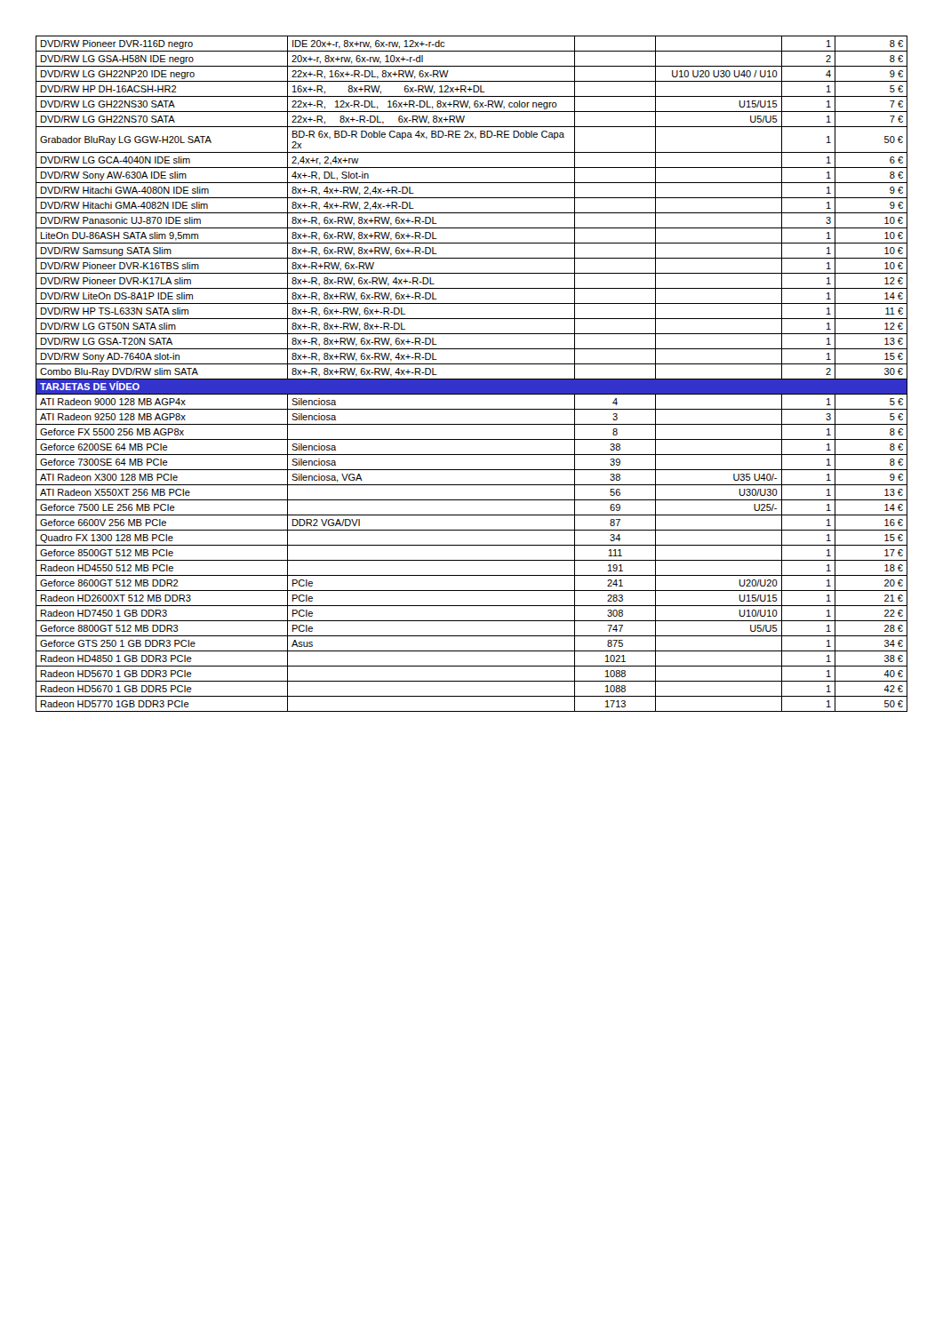| DVD/RW Pioneer DVR-116D negro | IDE 20x+-r, 8x+rw, 6x-rw, 12x+-r-dc | | | 1 | 8 € |
| DVD/RW LG GSA-H58N IDE negro | 20x+-r, 8x+rw, 6x-rw, 10x+-r-dl | | | 2 | 8 € |
| DVD/RW LG GH22NP20 IDE negro | 22x+-R, 16x+-R-DL, 8x+RW, 6x-RW | | U10 U20 U30 U40 / U10 | 4 | 9 € |
| DVD/RW HP DH-16ACSH-HR2 | 16x+-R, 8x+RW, 6x-RW, 12x+R+DL | | | 1 | 5 € |
| DVD/RW LG GH22NS30 SATA | 22x+-R, 12x-R-DL, 16x+R-DL, 8x+RW, 6x-RW, color negro | | U15/U15 | 1 | 7 € |
| DVD/RW LG GH22NS70 SATA | 22x+-R, 8x+-R-DL, 6x-RW, 8x+RW | | U5/U5 | 1 | 7 € |
| Grabador BluRay LG GGW-H20L SATA | BD-R 6x, BD-R Doble Capa 4x, BD-RE 2x, BD-RE Doble Capa 2x | | | 1 | 50 € |
| DVD/RW LG GCA-4040N IDE slim | 2,4x+r, 2,4x+rw | | | 1 | 6 € |
| DVD/RW Sony AW-630A IDE slim | 4x+-R, DL, Slot-in | | | 1 | 8 € |
| DVD/RW Hitachi GWA-4080N IDE slim | 8x+-R, 4x+-RW, 2,4x-+R-DL | | | 1 | 9 € |
| DVD/RW Hitachi GMA-4082N IDE slim | 8x+-R, 4x+-RW, 2,4x-+R-DL | | | 1 | 9 € |
| DVD/RW Panasonic UJ-870 IDE slim | 8x+-R, 6x-RW, 8x+RW, 6x+-R-DL | | | 3 | 10 € |
| LiteOn DU-86ASH SATA slim 9,5mm | 8x+-R, 6x-RW, 8x+RW, 6x+-R-DL | | | 1 | 10 € |
| DVD/RW Samsung SATA Slim | 8x+-R, 6x-RW, 8x+RW, 6x+-R-DL | | | 1 | 10 € |
| DVD/RW Pioneer DVR-K16TBS slim | 8x+-R+RW, 6x-RW | | | 1 | 10 € |
| DVD/RW Pioneer DVR-K17LA slim | 8x+-R, 8x-RW, 6x-RW, 4x+-R-DL | | | 1 | 12 € |
| DVD/RW LiteOn DS-8A1P IDE slim | 8x+-R, 8x+RW, 6x-RW, 6x+-R-DL | | | 1 | 14 € |
| DVD/RW HP TS-L633N SATA slim | 8x+-R, 6x+-RW, 6x+-R-DL | | | 1 | 11 € |
| DVD/RW LG GT50N SATA slim | 8x+-R, 8x+-RW, 8x+-R-DL | | | 1 | 12 € |
| DVD/RW LG GSA-T20N SATA | 8x+-R, 8x+RW, 6x-RW, 6x+-R-DL | | | 1 | 13 € |
| DVD/RW Sony AD-7640A slot-in | 8x+-R, 8x+RW, 6x-RW, 4x+-R-DL | | | 1 | 15 € |
| Combo Blu-Ray DVD/RW slim SATA | 8x+-R, 8x+RW, 6x-RW, 4x+-R-DL | | | 2 | 30 € |
| TARJETAS DE VÍDEO |
| ATI Radeon 9000 128 MB AGP4x | Silenciosa | 4 | | 1 | 5 € |
| ATI Radeon 9250 128 MB AGP8x | Silenciosa | 3 | | 3 | 5 € |
| Geforce FX 5500 256 MB AGP8x | | 8 | | 1 | 8 € |
| Geforce 6200SE 64 MB PCIe | Silenciosa | 38 | | 1 | 8 € |
| Geforce 7300SE 64 MB PCIe | Silenciosa | 39 | | 1 | 8 € |
| ATI Radeon X300 128 MB PCIe | Silenciosa, VGA | 38 | U35 U40/- | 1 | 9 € |
| ATI Radeon X550XT 256 MB PCIe | | 56 | U30/U30 | 1 | 13 € |
| Geforce 7500 LE 256 MB PCIe | | 69 | U25/- | 1 | 14 € |
| Geforce 6600V 256 MB PCIe | DDR2 VGA/DVI | 87 | | 1 | 16 € |
| Quadro FX 1300 128 MB PCIe | | 34 | | 1 | 15 € |
| Geforce 8500GT 512 MB PCIe | | 111 | | 1 | 17 € |
| Radeon HD4550 512 MB PCIe | | 191 | | 1 | 18 € |
| Geforce 8600GT 512 MB DDR2 | PCIe | 241 | U20/U20 | 1 | 20 € |
| Radeon HD2600XT 512 MB DDR3 | PCIe | 283 | U15/U15 | 1 | 21 € |
| Radeon HD7450 1 GB DDR3 | PCIe | 308 | U10/U10 | 1 | 22 € |
| Geforce 8800GT 512 MB DDR3 | PCIe | 747 | U5/U5 | 1 | 28 € |
| Geforce GTS 250 1 GB DDR3 PCIe | Asus | 875 | | 1 | 34 € |
| Radeon HD4850 1 GB DDR3 PCIe | | 1021 | | 1 | 38 € |
| Radeon HD5670 1 GB DDR3 PCIe | | 1088 | | 1 | 40 € |
| Radeon HD5670 1 GB DDR5 PCIe | | 1088 | | 1 | 42 € |
| Radeon HD5770 1GB DDR3 PCIe | | 1713 | | 1 | 50 € |